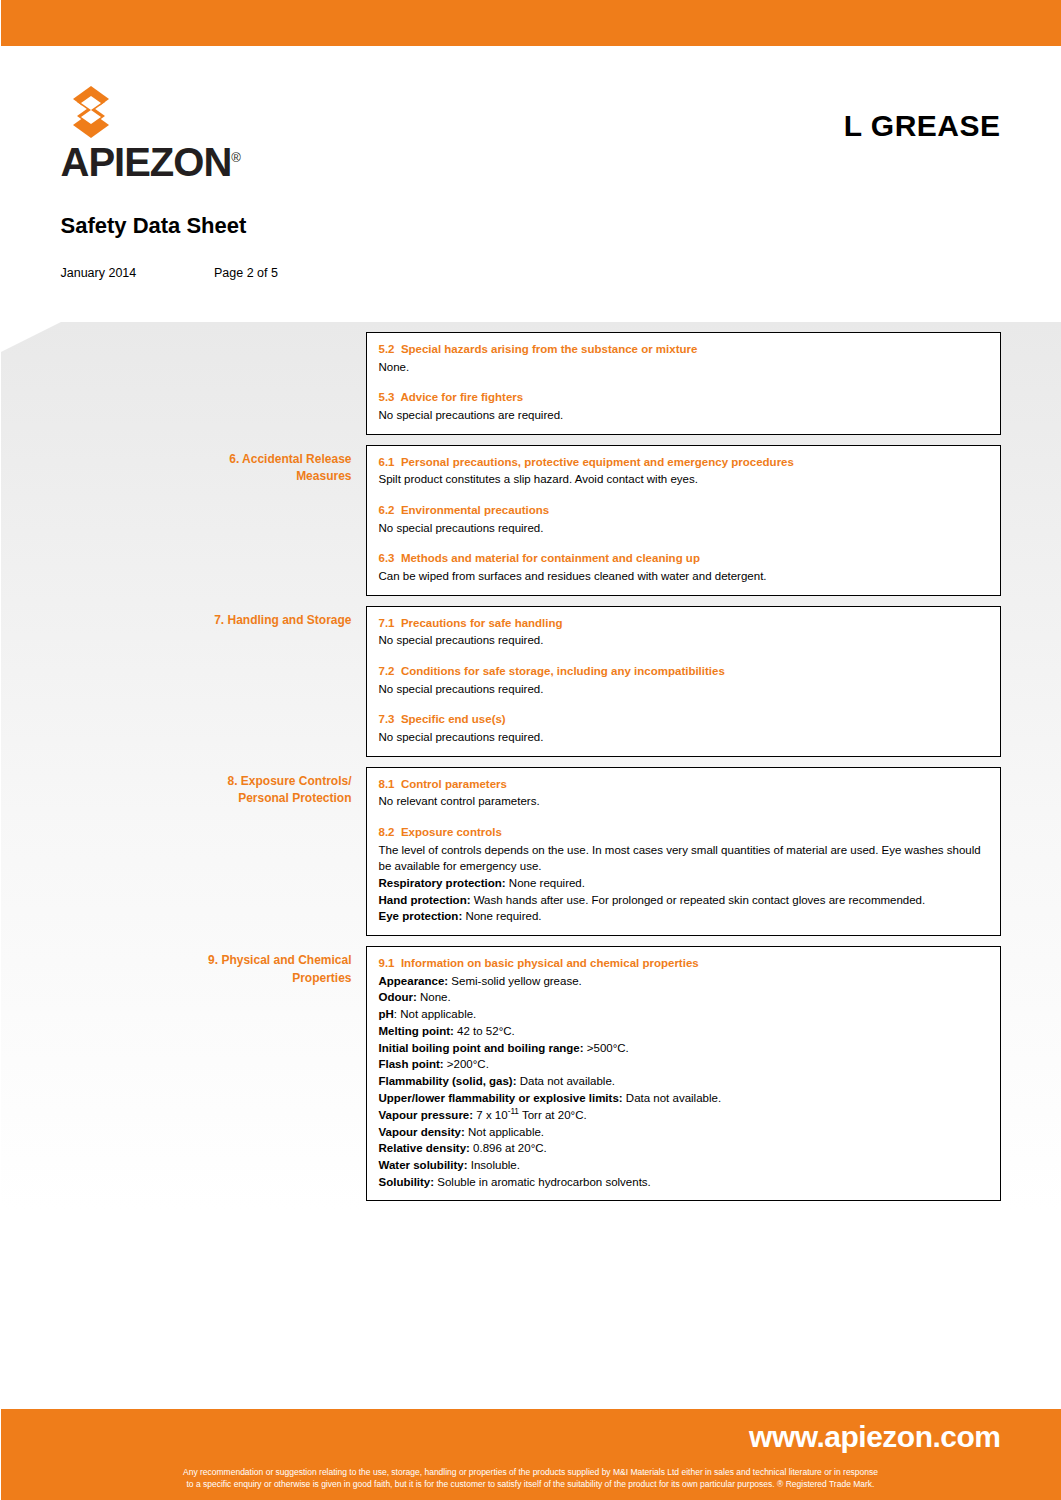APIEZON®
L GREASE
Safety Data Sheet
January 2014 Page 2 of 5
| | 5.2 Special hazards arising from the substance or mixture None. 5.3 Advice for fire fighters No special precautions are required. |
| 6. Accidental Release Measures | 6.1 Personal precautions, protective equipment and emergency procedures Spilt product constitutes a slip hazard. Avoid contact with eyes. 6.2 Environmental precautions No special precautions required. 6.3 Methods and material for containment and cleaning up Can be wiped from surfaces and residues cleaned with water and detergent. |
| 7. Handling and Storage | 7.1 Precautions for safe handling No special precautions required. 7.2 Conditions for safe storage, including any incompatibilities No special precautions required. 7.3 Specific end use(s) No special precautions required. |
| 8. Exposure Controls/ Personal Protection | 8.1 Control parameters No relevant control parameters. 8.2 Exposure controls The level of controls depends on the use. In most cases very small quantities of material are used. Eye washes should be available for emergency use. Respiratory protection: None required. Hand protection: Wash hands after use. For prolonged or repeated skin contact gloves are recommended. Eye protection: None required. |
| 9. Physical and Chemical Properties | 9.1 Information on basic physical and chemical properties Appearance: Semi-solid yellow grease. Odour: None. pH : Not applicable. Melting point: 42 to 52°C. Initial boiling point and boiling range: >500°C. Flash point: >200°C. Flammability (solid, gas): Data not available. Upper/lower flammability or explosive limits: Data not available. Vapour pressure: 7 x 10 -11 Torr at 20°C. Vapour density: Not applicable. Relative density: 0.896 at 20°C. Water solubility: Insoluble. Solubility: Soluble in aromatic hydrocarbon solvents. |
www.apiezon.com
Any recommendation or suggestion relating to the use, storage, handling or properties of the products supplied by M&I Materials Ltd either in sales and technical literature or in response
to a specific enquiry or otherwise is given in good faith, but it is for the customer to satisfy itself of the suitability of the product for its own particular purposes. ® Registered Trade Mark.